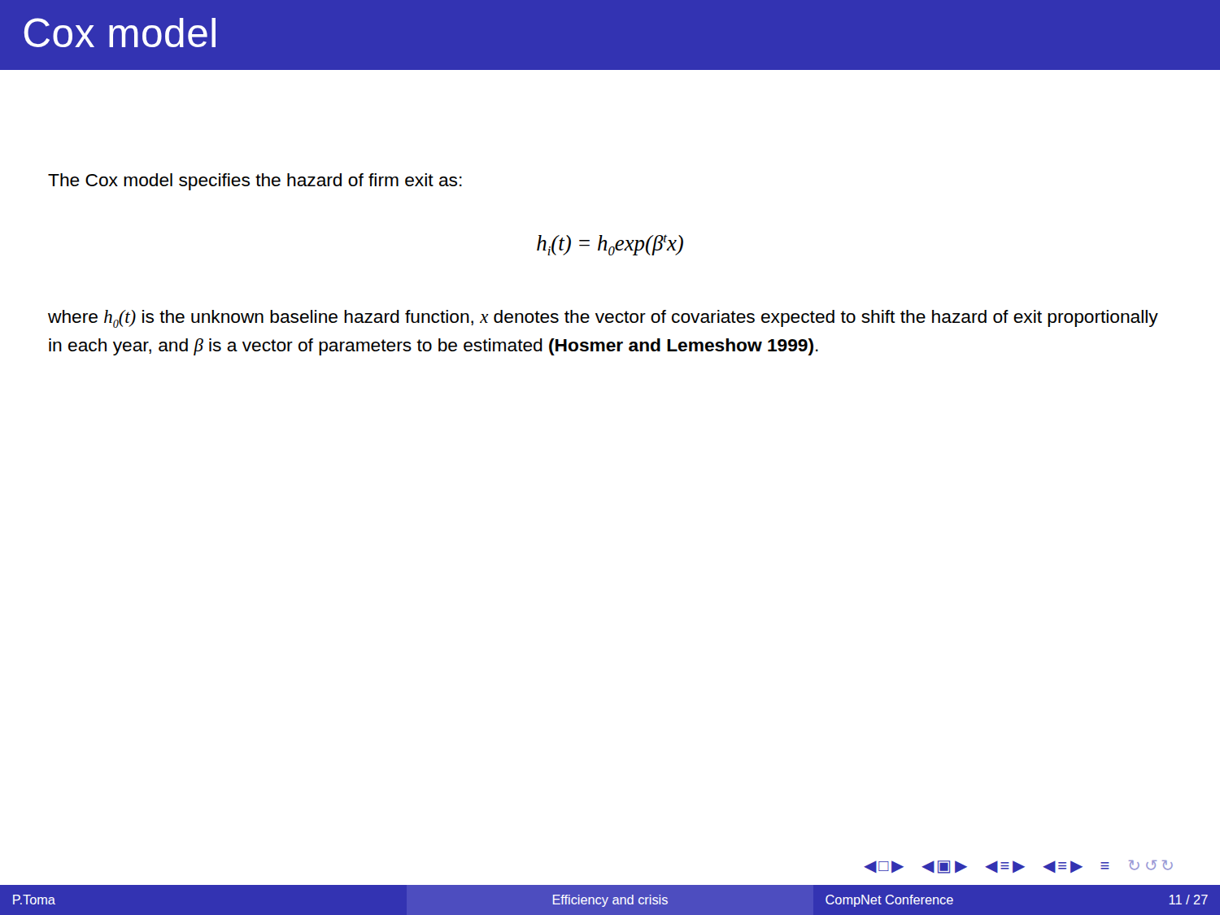Cox model
The Cox model specifies the hazard of firm exit as:
hi(t) = h0exp(βtx)
where h0(t) is the unknown baseline hazard function, x denotes the vector of covariates expected to shift the hazard of exit proportionally in each year, and β is a vector of parameters to be estimated (Hosmer and Lemeshow 1999).
◀□▶ ◀▣▶ ◀≡▶ ◀≡▶ ≡ ↻↺↻
P.Toma
Efficiency and crisis
CompNet Conference 11 / 27